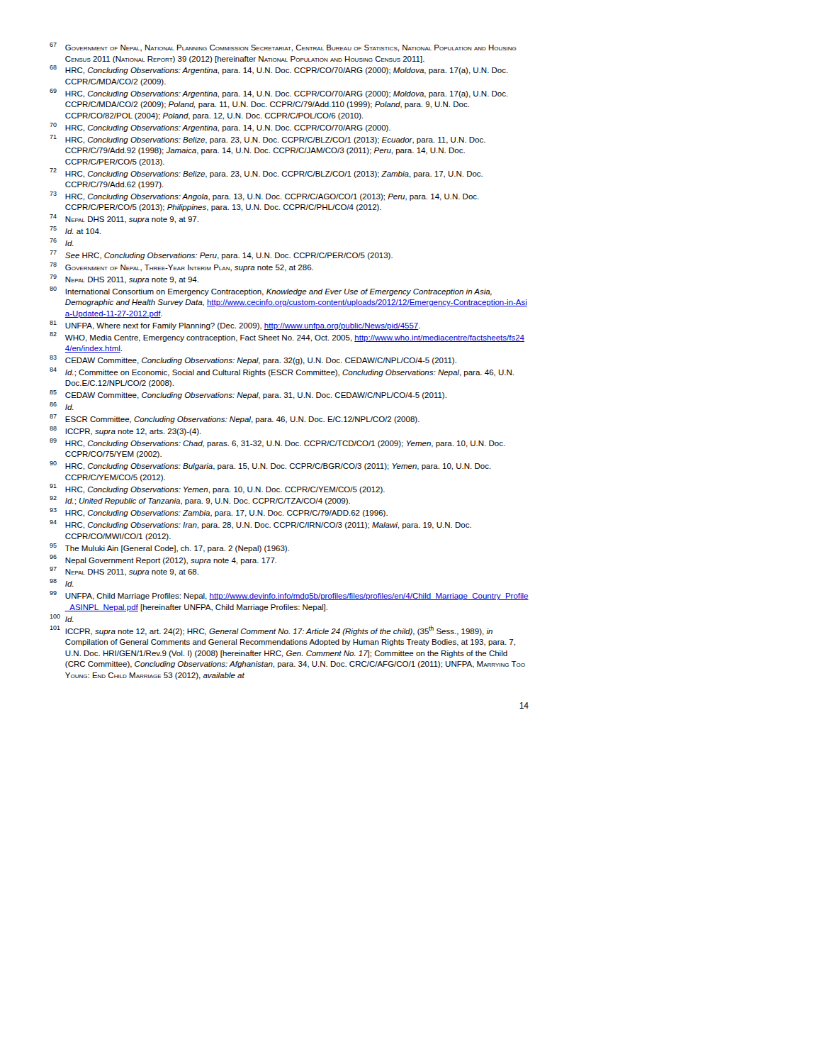Government of Nepal, National Planning Commission Secretariat, Central Bureau of Statistics, National Population and Housing Census 2011 (National Report) 39 (2012) [hereinafter National Population and Housing Census 2011].
HRC, Concluding Observations: Argentina, para. 14, U.N. Doc. CCPR/CO/70/ARG (2000); Moldova, para. 17(a), U.N. Doc. CCPR/C/MDA/CO/2 (2009).
HRC, Concluding Observations: Argentina, para. 14, U.N. Doc. CCPR/CO/70/ARG (2000); Moldova, para. 17(a), U.N. Doc. CCPR/C/MDA/CO/2 (2009); Poland, para. 11, U.N. Doc. CCPR/C/79/Add.110 (1999); Poland, para. 9, U.N. Doc. CCPR/CO/82/POL (2004); Poland, para. 12, U.N. Doc. CCPR/C/POL/CO/6 (2010).
HRC, Concluding Observations: Argentina, para. 14, U.N. Doc. CCPR/CO/70/ARG (2000).
HRC, Concluding Observations: Belize, para. 23, U.N. Doc. CCPR/C/BLZ/CO/1 (2013); Ecuador, para. 11, U.N. Doc. CCPR/C/79/Add.92 (1998); Jamaica, para. 14, U.N. Doc. CCPR/C/JAM/CO/3 (2011); Peru, para. 14, U.N. Doc. CCPR/C/PER/CO/5 (2013).
HRC, Concluding Observations: Belize, para. 23, U.N. Doc. CCPR/C/BLZ/CO/1 (2013); Zambia, para. 17, U.N. Doc. CCPR/C/79/Add.62 (1997).
HRC, Concluding Observations: Angola, para. 13, U.N. Doc. CCPR/C/AGO/CO/1 (2013); Peru, para. 14, U.N. Doc. CCPR/C/PER/CO/5 (2013); Philippines, para. 13, U.N. Doc. CCPR/C/PHL/CO/4 (2012).
Nepal DHS 2011, supra note 9, at 97.
Id. at 104.
Id.
See HRC, Concluding Observations: Peru, para. 14, U.N. Doc. CCPR/C/PER/CO/5 (2013).
Government of Nepal, Three-Year Interim Plan, supra note 52, at 286.
Nepal DHS 2011, supra note 9, at 94.
International Consortium on Emergency Contraception, Knowledge and Ever Use of Emergency Contraception in Asia, Demographic and Health Survey Data, http://www.cecinfo.org/custom-content/uploads/2012/12/Emergency-Contraception-in-Asia-Updated-11-27-2012.pdf.
UNFPA, Where next for Family Planning? (Dec. 2009), http://www.unfpa.org/public/News/pid/4557.
WHO, Media Centre, Emergency contraception, Fact Sheet No. 244, Oct. 2005, http://www.who.int/mediacentre/factsheets/fs244/en/index.html.
CEDAW Committee, Concluding Observations: Nepal, para. 32(g), U.N. Doc. CEDAW/C/NPL/CO/4-5 (2011).
Id.; Committee on Economic, Social and Cultural Rights (ESCR Committee), Concluding Observations: Nepal, para. 46, U.N. Doc.E/C.12/NPL/CO/2 (2008).
CEDAW Committee, Concluding Observations: Nepal, para. 31, U.N. Doc. CEDAW/C/NPL/CO/4-5 (2011).
Id.
ESCR Committee, Concluding Observations: Nepal, para. 46, U.N. Doc. E/C.12/NPL/CO/2 (2008).
ICCPR, supra note 12, arts. 23(3)-(4).
HRC, Concluding Observations: Chad, paras. 6, 31-32, U.N. Doc. CCPR/C/TCD/CO/1 (2009); Yemen, para. 10, U.N. Doc. CCPR/CO/75/YEM (2002).
HRC, Concluding Observations: Bulgaria, para. 15, U.N. Doc. CCPR/C/BGR/CO/3 (2011); Yemen, para. 10, U.N. Doc. CCPR/C/YEM/CO/5 (2012).
HRC, Concluding Observations: Yemen, para. 10, U.N. Doc. CCPR/C/YEM/CO/5 (2012).
Id.; United Republic of Tanzania, para. 9, U.N. Doc. CCPR/C/TZA/CO/4 (2009).
HRC, Concluding Observations: Zambia, para. 17, U.N. Doc. CCPR/C/79/ADD.62 (1996).
HRC, Concluding Observations: Iran, para. 28, U.N. Doc. CCPR/C/IRN/CO/3 (2011); Malawi, para. 19, U.N. Doc. CCPR/CO/MWI/CO/1 (2012).
The Muluki Ain [General Code], ch. 17, para. 2 (Nepal) (1963).
Nepal Government Report (2012), supra note 4, para. 177.
Nepal DHS 2011, supra note 9, at 68.
Id.
UNFPA, Child Marriage Profiles: Nepal, http://www.devinfo.info/mdg5b/profiles/files/profiles/en/4/Child_Marriage_Country_Profile_ASINPL_Nepal.pdf [hereinafter UNFPA, Child Marriage Profiles: Nepal].
Id.
ICCPR, supra note 12, art. 24(2); HRC, General Comment No. 17: Article 24 (Rights of the child), (35th Sess., 1989), in Compilation of General Comments and General Recommendations Adopted by Human Rights Treaty Bodies, at 193, para. 7, U.N. Doc. HRI/GEN/1/Rev.9 (Vol. I) (2008) [hereinafter HRC, Gen. Comment No. 17]; Committee on the Rights of the Child (CRC Committee), Concluding Observations: Afghanistan, para. 34, U.N. Doc. CRC/C/AFG/CO/1 (2011); UNFPA, Marrying Too Young: End Child Marriage 53 (2012), available at
14